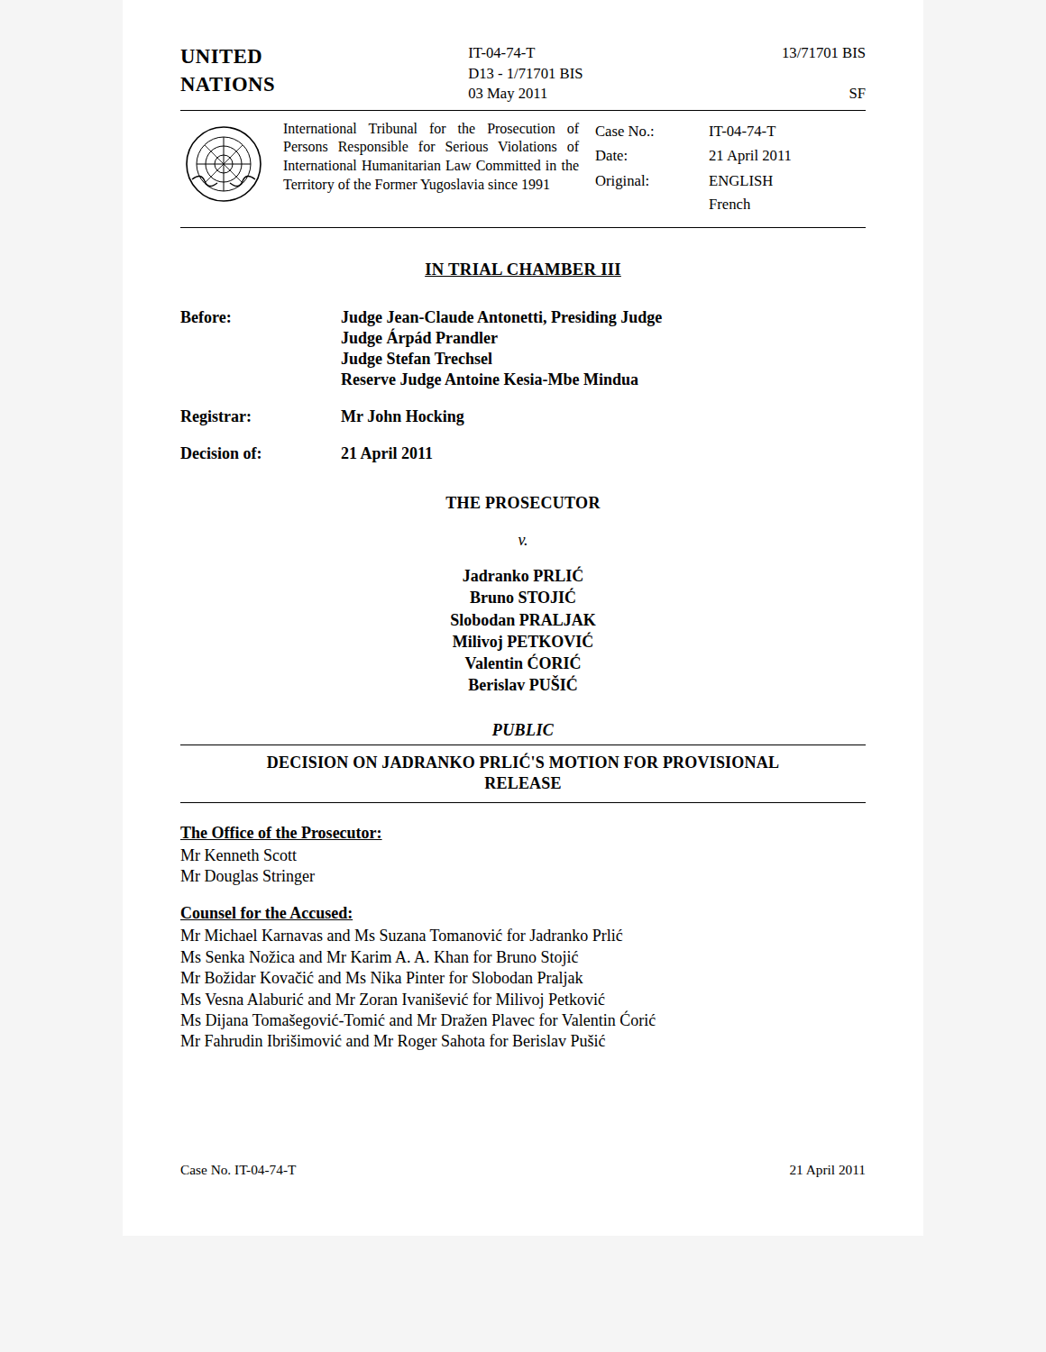UNITED
NATIONS
| IT-04-74-T | 13/71701 BIS |
| D13 - 1/71701 BIS | |
| 03 May 2011 | SF |
International Tribunal for the Prosecution of Persons Responsible for Serious Violations of International Humanitarian Law Committed in the Territory of the Former Yugoslavia since 1991
| Case No.: | IT-04-74-T |
| Date: | 21 April 2011 |
| Original: | ENGLISH French |
IN TRIAL CHAMBER III
| Before: | Judge Jean-Claude Antonetti, Presiding Judge Judge Árpád Prandler Judge Stefan Trechsel Reserve Judge Antoine Kesia-Mbe Mindua |
| Registrar: | Mr John Hocking |
| Decision of: | 21 April 2011 |
THE PROSECUTOR
v.
Jadranko PRLIĆ
Bruno STOJIĆ
Slobodan PRALJAK
Milivoj PETKOVIĆ
Valentin ĆORIĆ
Berislav PUŠIĆ
PUBLIC
DECISION ON JADRANKO PRLIĆ'S MOTION FOR PROVISIONAL
RELEASE
The Office of the Prosecutor:
Mr Kenneth Scott
Mr Douglas Stringer
Counsel for the Accused:
Mr Michael Karnavas and Ms Suzana Tomanović for Jadranko Prlić
Ms Senka Nožica and Mr Karim A. A. Khan for Bruno Stojić
Mr Božidar Kovačić and Ms Nika Pinter for Slobodan Praljak
Ms Vesna Alaburić and Mr Zoran Ivanišević for Milivoj Petković
Ms Dijana Tomašegović-Tomić and Mr Dražen Plavec for Valentin Ćorić
Mr Fahrudin Ibrišimović and Mr Roger Sahota for Berislav Pušić
Case No. IT-04-74-T 21 April 2011